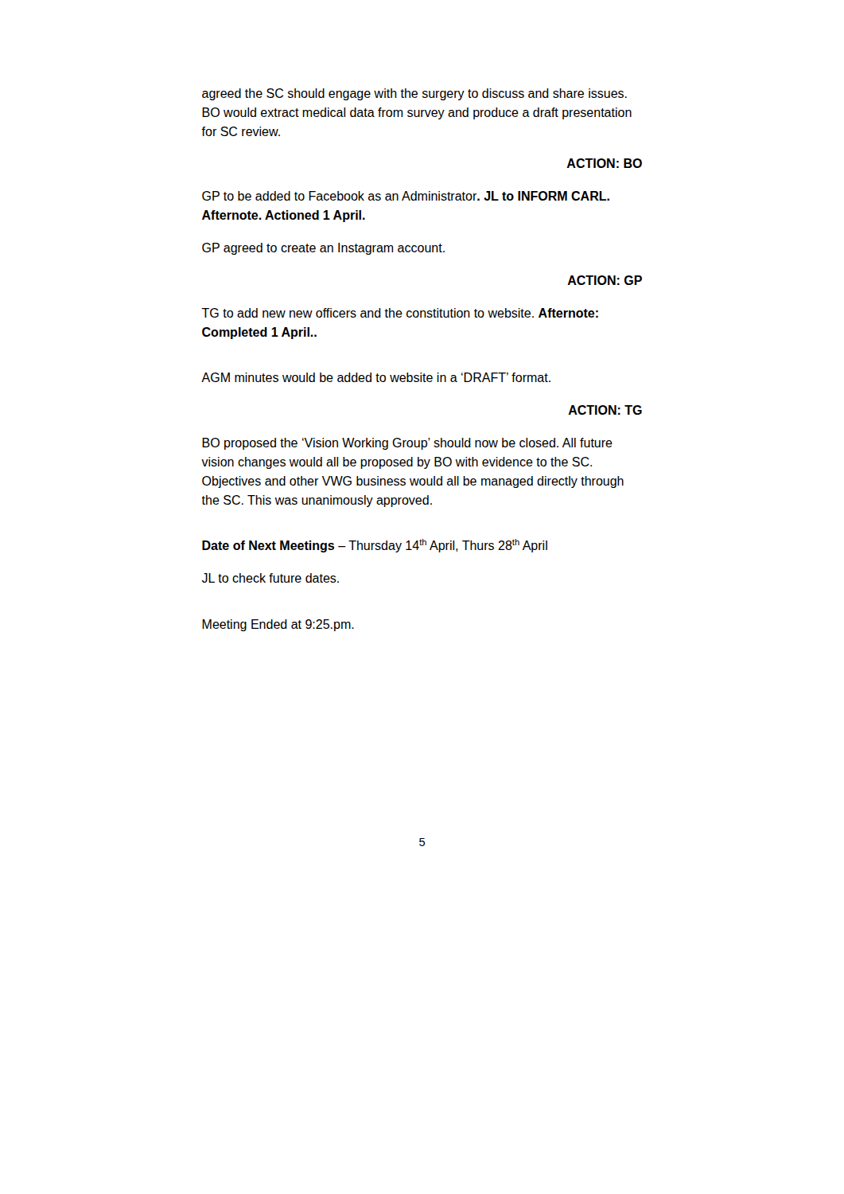agreed the SC should engage with the surgery to discuss and share issues. BO would extract medical data from survey and produce a draft presentation for SC review.
ACTION: BO
GP to be added to Facebook as an Administrator. JL to INFORM CARL. Afternote. Actioned 1 April.
GP agreed to create an Instagram account.
ACTION: GP
TG to add new new officers and the constitution to website. Afternote: Completed 1 April..
AGM minutes would be added to website in a ‘DRAFT’ format.
ACTION: TG
BO proposed the ‘Vision Working Group’ should now be closed. All future vision changes would all be proposed by BO with evidence to the SC. Objectives and other VWG business would all be managed directly through the SC. This was unanimously approved.
Date of Next Meetings – Thursday 14th April, Thurs 28th April
JL to check future dates.
Meeting Ended at 9:25.pm.
5